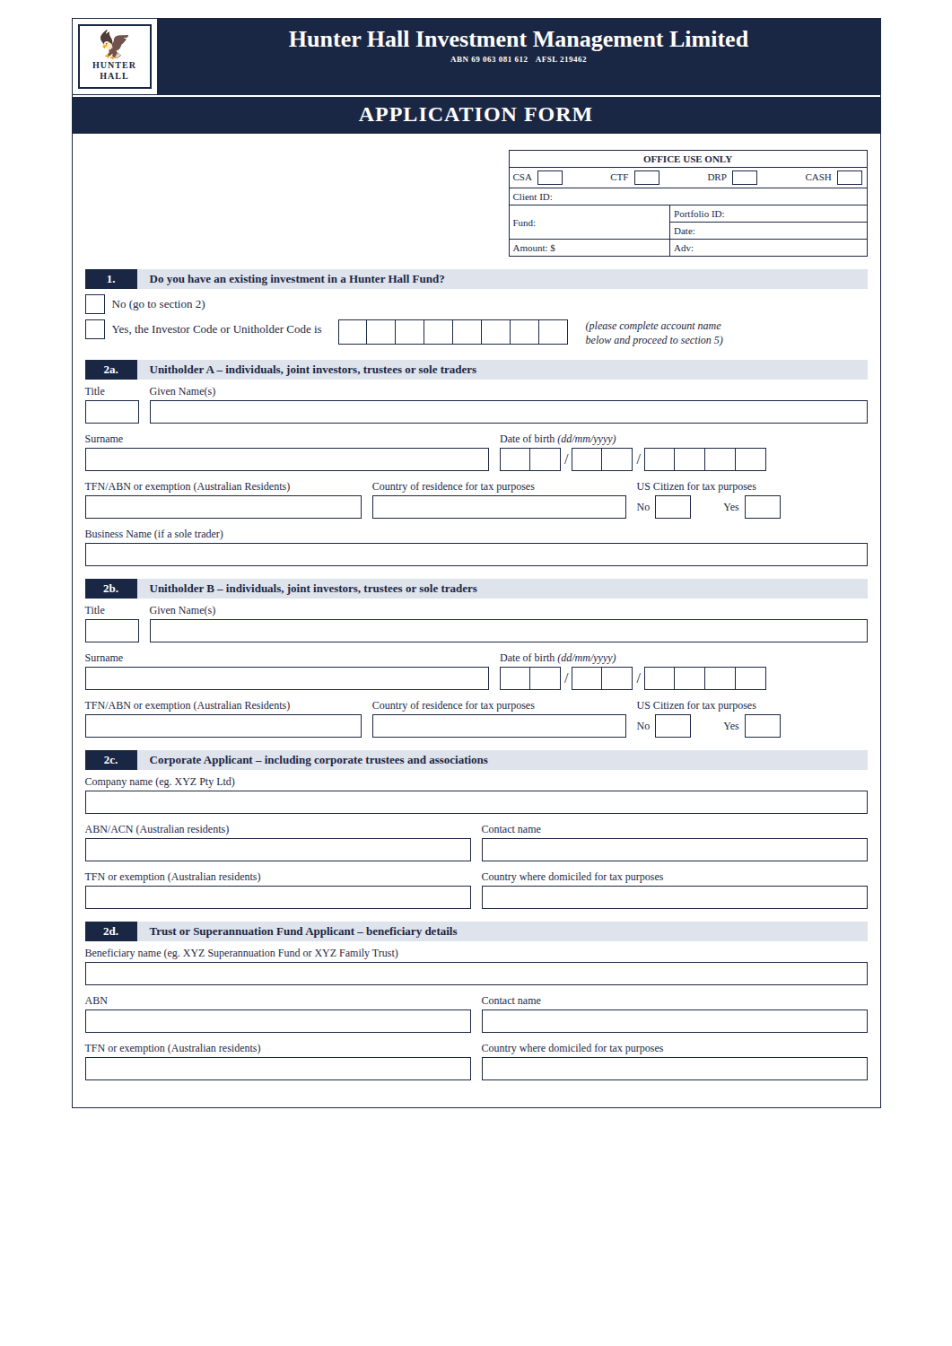🦅
HUNTER
HALL
Hunter Hall Investment Management Limited
ABN 69 063 081 612 AFSL 219462
APPLICATION FORM
| OFFICE USE ONLY |
| CSA CTF DRP CASH |
| Client ID: |
| Fund: | Portfolio ID: |
| Date: |
| Amount: $ | Adv: |
1.
Do you have an existing investment in a Hunter Hall Fund?
No (go to section 2)
Yes, the Investor Code or Unitholder Code is
(please complete account name
below and proceed to section 5)
2a.
Unitholder A – individuals, joint investors, trustees or sole traders
Title
Given Name(s)
Surname
Date of birth (dd/mm/yyyy)
/
/
TFN/ABN or exemption (Australian Residents)
Country of residence for tax purposes
US Citizen for tax purposes
No
Yes
Business Name (if a sole trader)
2b.
Unitholder B – individuals, joint investors, trustees or sole traders
Title
Given Name(s)
Surname
Date of birth (dd/mm/yyyy)
/
/
TFN/ABN or exemption (Australian Residents)
Country of residence for tax purposes
US Citizen for tax purposes
No
Yes
2c.
Corporate Applicant – including corporate trustees and associations
Company name (eg. XYZ Pty Ltd)
ABN/ACN (Australian residents)
Contact name
TFN or exemption (Australian residents)
Country where domiciled for tax purposes
2d.
Trust or Superannuation Fund Applicant – beneficiary details
Beneficiary name (eg. XYZ Superannuation Fund or XYZ Family Trust)
ABN
Contact name
TFN or exemption (Australian residents)
Country where domiciled for tax purposes